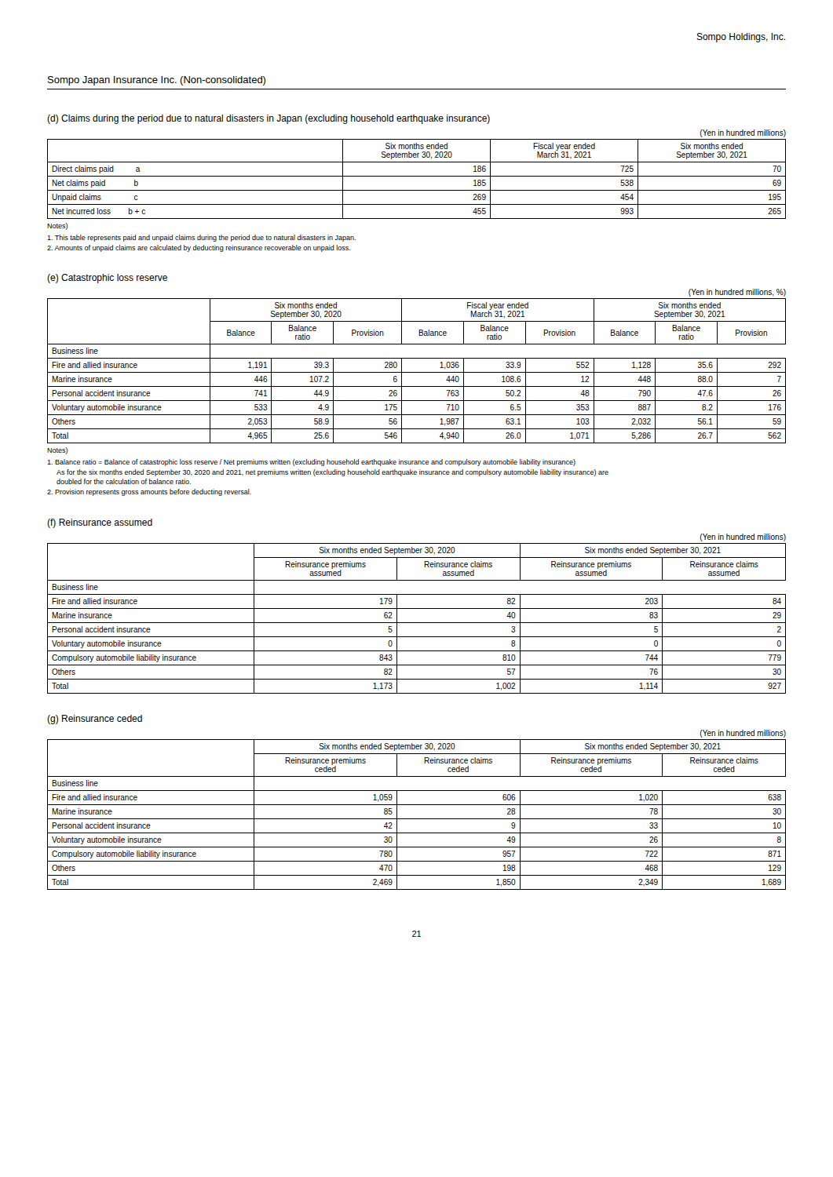Sompo Holdings, Inc.
Sompo Japan Insurance Inc. (Non-consolidated)
(d) Claims during the period due to natural disasters in Japan (excluding household earthquake insurance)
(Yen in hundred millions)
| | Six months ended September 30, 2020 | Fiscal year ended March 31, 2021 | Six months ended September 30, 2021 |
| --- | --- | --- | --- |
| Direct claims paid a | 186 | 725 | 70 |
| Net claims paid b | 185 | 538 | 69 |
| Unpaid claims c | 269 | 454 | 195 |
| Net incurred loss b + c | 455 | 993 | 265 |
Notes)
1. This table represents paid and unpaid claims during the period due to natural disasters in Japan.
2. Amounts of unpaid claims are calculated by deducting reinsurance recoverable on unpaid loss.
(e) Catastrophic loss reserve
(Yen in hundred millions, %)
| | Six months ended September 30, 2020 | Fiscal year ended March 31, 2021 | Six months ended September 30, 2021 |
| --- | --- | --- | --- |
| Balance | Balance ratio | Provision | Balance | Balance ratio | Provision | Balance | Balance ratio | Provision |
| Business line | |
| Fire and allied insurance | 1,191 | 39.3 | 280 | 1,036 | 33.9 | 552 | 1,128 | 35.6 | 292 |
| Marine insurance | 446 | 107.2 | 6 | 440 | 108.6 | 12 | 448 | 88.0 | 7 |
| Personal accident insurance | 741 | 44.9 | 26 | 763 | 50.2 | 48 | 790 | 47.6 | 26 |
| Voluntary automobile insurance | 533 | 4.9 | 175 | 710 | 6.5 | 353 | 887 | 8.2 | 176 |
| Others | 2,053 | 58.9 | 56 | 1,987 | 63.1 | 103 | 2,032 | 56.1 | 59 |
| Total | 4,965 | 25.6 | 546 | 4,940 | 26.0 | 1,071 | 5,286 | 26.7 | 562 |
Notes)
1. Balance ratio = Balance of catastrophic loss reserve / Net premiums written (excluding household earthquake insurance and compulsory automobile liability insurance)
As for the six months ended September 30, 2020 and 2021, net premiums written (excluding household earthquake insurance and compulsory automobile liability insurance) are doubled for the calculation of balance ratio. 2. Provision represents gross amounts before deducting reversal.
(f) Reinsurance assumed
(Yen in hundred millions)
| | Six months ended September 30, 2020 | Six months ended September 30, 2021 |
| --- | --- | --- |
| Reinsurance premiums assumed | Reinsurance claims assumed | Reinsurance premiums assumed | Reinsurance claims assumed |
| Business line | |
| Fire and allied insurance | 179 | 82 | 203 | 84 |
| Marine insurance | 62 | 40 | 83 | 29 |
| Personal accident insurance | 5 | 3 | 5 | 2 |
| Voluntary automobile insurance | 0 | 8 | 0 | 0 |
| Compulsory automobile liability insurance | 843 | 810 | 744 | 779 |
| Others | 82 | 57 | 76 | 30 |
| Total | 1,173 | 1,002 | 1,114 | 927 |
(g) Reinsurance ceded
(Yen in hundred millions)
| | Six months ended September 30, 2020 | Six months ended September 30, 2021 |
| --- | --- | --- |
| Reinsurance premiums ceded | Reinsurance claims ceded | Reinsurance premiums ceded | Reinsurance claims ceded |
| Business line | |
| Fire and allied insurance | 1,059 | 606 | 1,020 | 638 |
| Marine insurance | 85 | 28 | 78 | 30 |
| Personal accident insurance | 42 | 9 | 33 | 10 |
| Voluntary automobile insurance | 30 | 49 | 26 | 8 |
| Compulsory automobile liability insurance | 780 | 957 | 722 | 871 |
| Others | 470 | 198 | 468 | 129 |
| Total | 2,469 | 1,850 | 2,349 | 1,689 |
21